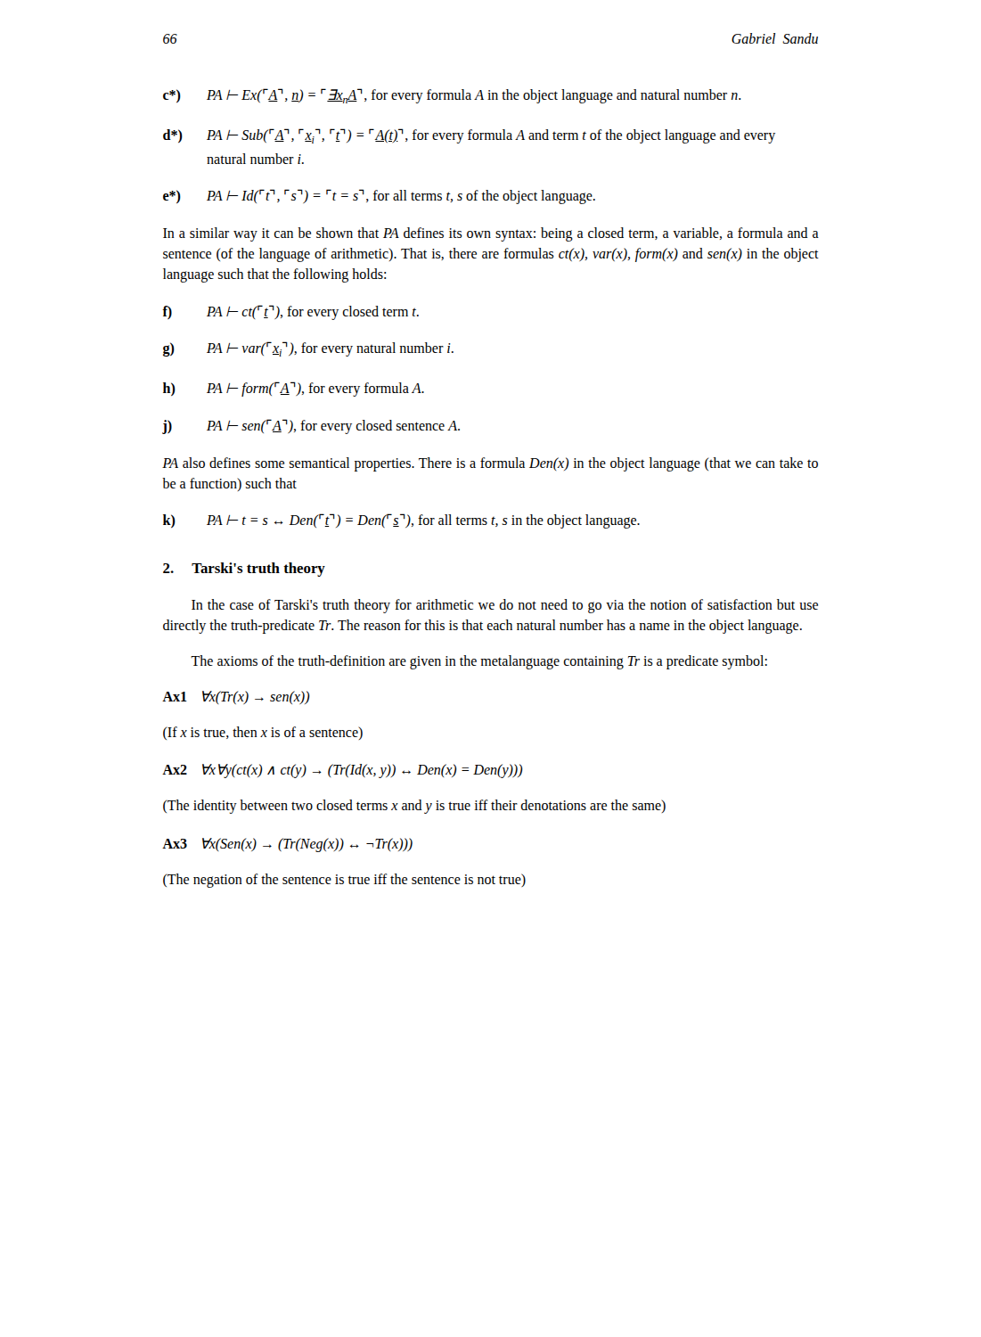66 Gabriel Sandu
c*)
PA ⊢ Ex(⌜A⌝, n) = ⌜∃xnA⌝, for every formula A in the object language and natural number n.
d*)
PA ⊢ Sub(⌜A⌝, ⌜xi⌝, ⌜t⌝) = ⌜A(t)⌝, for every formula A and term t of the object language and every natural number i.
e*)
PA ⊢ Id(⌜t⌝, ⌜s⌝) = ⌜t = s⌝, for all terms t, s of the object language.
In a similar way it can be shown that PA defines its own syntax: being a closed term, a variable, a formula and a sentence (of the language of arithmetic). That is, there are formulas ct(x), var(x), form(x) and sen(x) in the object language such that the following holds:
f)
PA ⊢ ct(⌜t⌝), for every closed term t.
g)
PA ⊢ var(⌜xi⌝), for every natural number i.
h)
PA ⊢ form(⌜A⌝), for every formula A.
j)
PA ⊢ sen(⌜A⌝), for every closed sentence A.
PA also defines some semantical properties. There is a formula Den(x) in the object language (that we can take to be a function) such that
k)
PA ⊢ t = s ↔ Den(⌜t⌝) = Den(⌜s⌝), for all terms t, s in the object language.
2. Tarski's truth theory
In the case of Tarski's truth theory for arithmetic we do not need to go via the notion of satisfaction but use directly the truth-predicate Tr. The reason for this is that each natural number has a name in the object language.
The axioms of the truth-definition are given in the metalanguage containing Tr is a predicate symbol:
Ax1 ∀x(Tr(x) → sen(x))
(If x is true, then x is of a sentence)
Ax2 ∀x∀y(ct(x) ∧ ct(y) → (Tr(Id(x, y)) ↔ Den(x) = Den(y)))
(The identity between two closed terms x and y is true iff their denotations are the same)
Ax3 ∀x(Sen(x) → (Tr(Neg(x)) ↔ ¬Tr(x)))
(The negation of the sentence is true iff the sentence is not true)